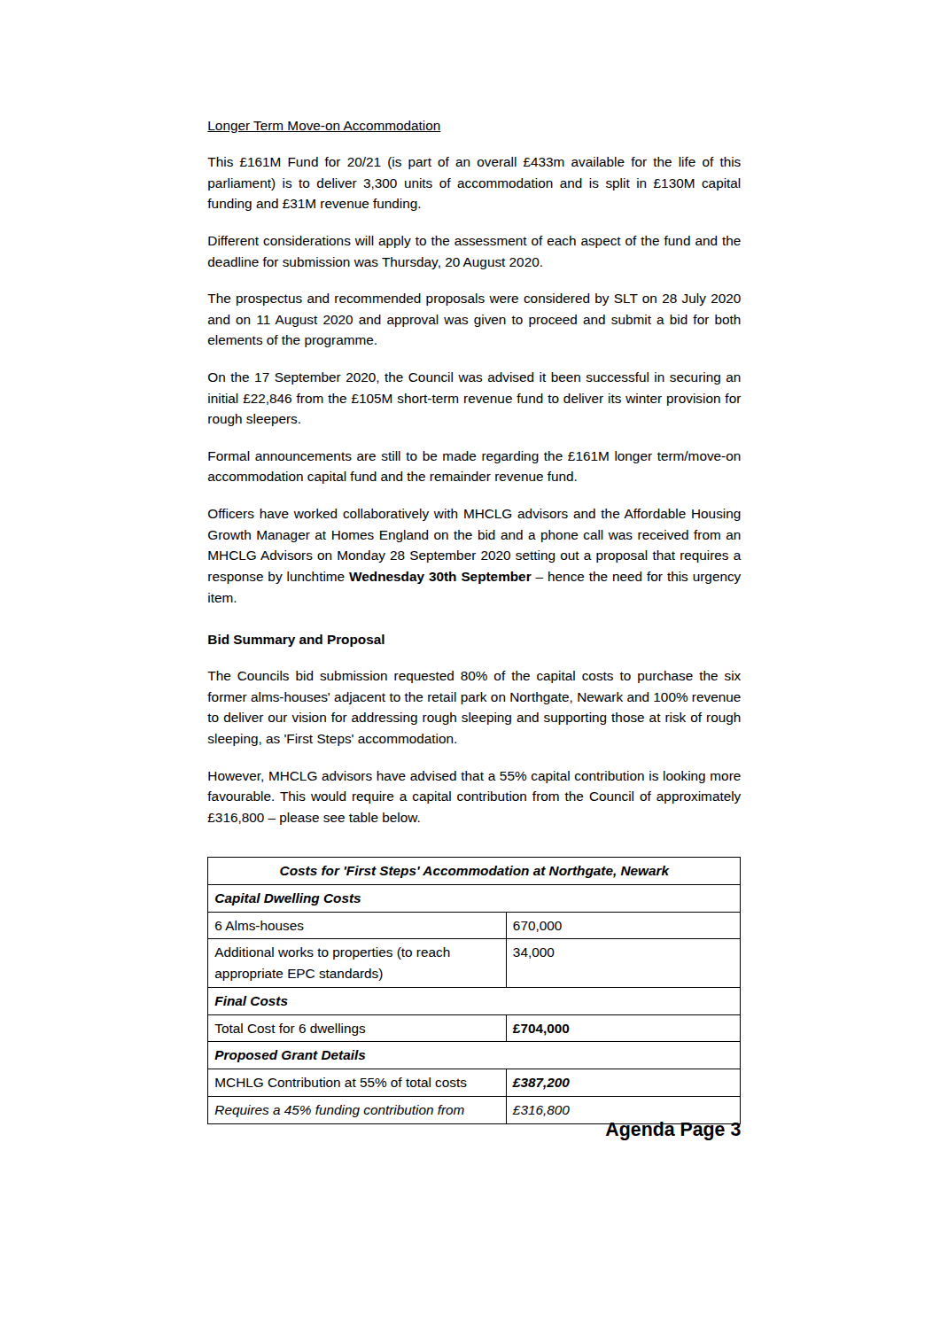Longer Term Move-on Accommodation
This £161M Fund for 20/21 (is part of an overall £433m available for the life of this parliament) is to deliver 3,300 units of accommodation and is split in £130M capital funding and £31M revenue funding.
Different considerations will apply to the assessment of each aspect of the fund and the deadline for submission was Thursday, 20 August 2020.
The prospectus and recommended proposals were considered by SLT on 28 July 2020 and on 11 August 2020 and approval was given to proceed and submit a bid for both elements of the programme.
On the 17 September 2020, the Council was advised it been successful in securing an initial £22,846 from the £105M short-term revenue fund to deliver its winter provision for rough sleepers.
Formal announcements are still to be made regarding the £161M longer term/move-on accommodation capital fund and the remainder revenue fund.
Officers have worked collaboratively with MHCLG advisors and the Affordable Housing Growth Manager at Homes England on the bid and a phone call was received from an MHCLG Advisors on Monday 28 September 2020 setting out a proposal that requires a response by lunchtime Wednesday 30th September – hence the need for this urgency item.
Bid Summary and Proposal
The Councils bid submission requested 80% of the capital costs to purchase the six former alms-houses' adjacent to the retail park on Northgate, Newark and 100% revenue to deliver our vision for addressing rough sleeping and supporting those at risk of rough sleeping, as 'First Steps' accommodation.
However, MHCLG advisors have advised that a 55% capital contribution is looking more favourable. This would require a capital contribution from the Council of approximately £316,800 – please see table below.
| Costs for 'First Steps' Accommodation at Northgate, Newark |
| Capital Dwelling Costs |
| 6 Alms-houses | 670,000 |
| Additional works to properties (to reach appropriate EPC standards) | 34,000 |
| Final Costs |
| Total Cost for 6 dwellings | £704,000 |
| Proposed Grant Details |
| MCHLG Contribution at 55% of total costs | £387,200 |
| Requires a 45% funding contribution from | £316,800 |
Agenda Page 3